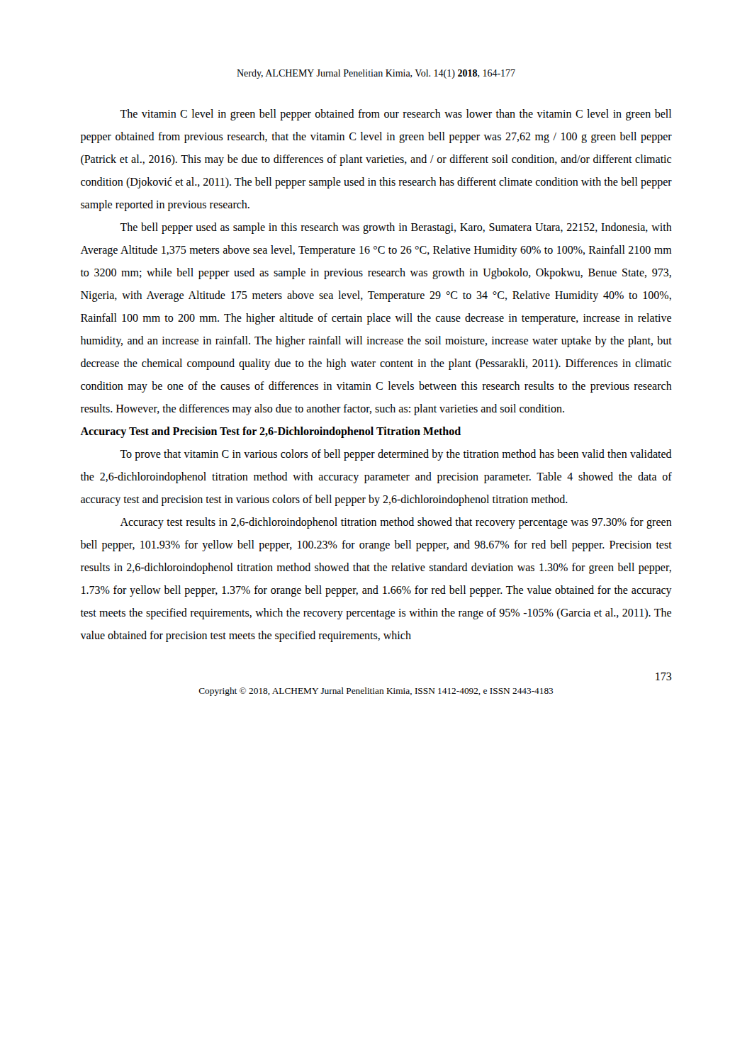Nerdy, ALCHEMY Jurnal Penelitian Kimia, Vol. 14(1) 2018, 164-177
The vitamin C level in green bell pepper obtained from our research was lower than the vitamin C level in green bell pepper obtained from previous research, that the vitamin C level in green bell pepper was 27,62 mg / 100 g green bell pepper (Patrick et al., 2016). This may be due to differences of plant varieties, and / or different soil condition, and/or different climatic condition (Djoković et al., 2011). The bell pepper sample used in this research has different climate condition with the bell pepper sample reported in previous research.
The bell pepper used as sample in this research was growth in Berastagi, Karo, Sumatera Utara, 22152, Indonesia, with Average Altitude 1,375 meters above sea level, Temperature 16 °C to 26 °C, Relative Humidity 60% to 100%, Rainfall 2100 mm to 3200 mm; while bell pepper used as sample in previous research was growth in Ugbokolo, Okpokwu, Benue State, 973, Nigeria, with Average Altitude 175 meters above sea level, Temperature 29 °C to 34 °C, Relative Humidity 40% to 100%, Rainfall 100 mm to 200 mm. The higher altitude of certain place will the cause decrease in temperature, increase in relative humidity, and an increase in rainfall. The higher rainfall will increase the soil moisture, increase water uptake by the plant, but decrease the chemical compound quality due to the high water content in the plant (Pessarakli, 2011). Differences in climatic condition may be one of the causes of differences in vitamin C levels between this research results to the previous research results. However, the differences may also due to another factor, such as: plant varieties and soil condition.
Accuracy Test and Precision Test for 2,6-Dichloroindophenol Titration Method
To prove that vitamin C in various colors of bell pepper determined by the titration method has been valid then validated the 2,6-dichloroindophenol titration method with accuracy parameter and precision parameter. Table 4 showed the data of accuracy test and precision test in various colors of bell pepper by 2,6-dichloroindophenol titration method.
Accuracy test results in 2,6-dichloroindophenol titration method showed that recovery percentage was 97.30% for green bell pepper, 101.93% for yellow bell pepper, 100.23% for orange bell pepper, and 98.67% for red bell pepper. Precision test results in 2,6-dichloroindophenol titration method showed that the relative standard deviation was 1.30% for green bell pepper, 1.73% for yellow bell pepper, 1.37% for orange bell pepper, and 1.66% for red bell pepper. The value obtained for the accuracy test meets the specified requirements, which the recovery percentage is within the range of 95% -105% (Garcia et al., 2011). The value obtained for precision test meets the specified requirements, which
173
Copyright © 2018, ALCHEMY Jurnal Penelitian Kimia, ISSN 1412-4092, e ISSN 2443-4183